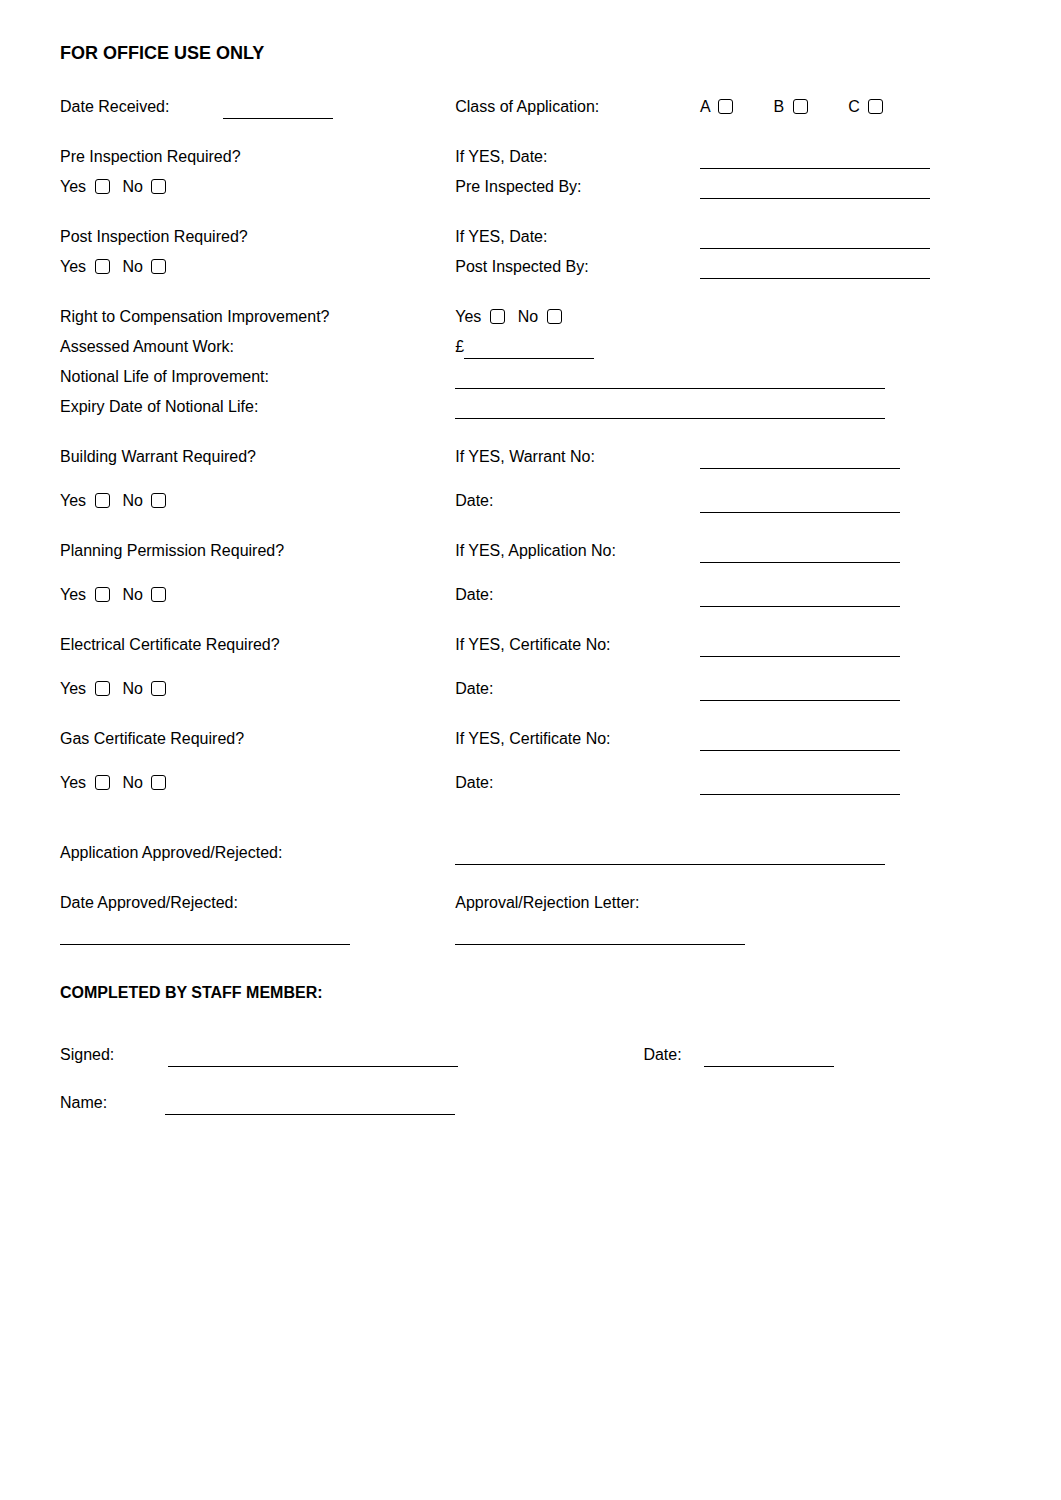FOR OFFICE USE ONLY
| Date Received: | Class of Application: | A B C |
| Pre Inspection Required? | If YES, Date: | |
| Yes No | Pre Inspected By: | |
| Post Inspection Required? | If YES, Date: | |
| Yes No | Post Inspected By: | |
| Right to Compensation Improvement? | Yes No | |
| Assessed Amount Work: | £ | |
| Notional Life of Improvement: | |
| Expiry Date of Notional Life: | |
| Building Warrant Required? | If YES, Warrant No: | |
| Yes No | Date: | |
| Planning Permission Required? | If YES, Application No: | |
| Yes No | Date: | |
| Electrical Certificate Required? | If YES, Certificate No: | |
| Yes No | Date: | |
| Gas Certificate Required? | If YES, Certificate No: | |
| Yes No | Date: | |
| Application Approved/Rejected: | |
| Date Approved/Rejected: | Approval/Rejection Letter: |
COMPLETED BY STAFF MEMBER:
| Signed: | Date: |
| Name: | |